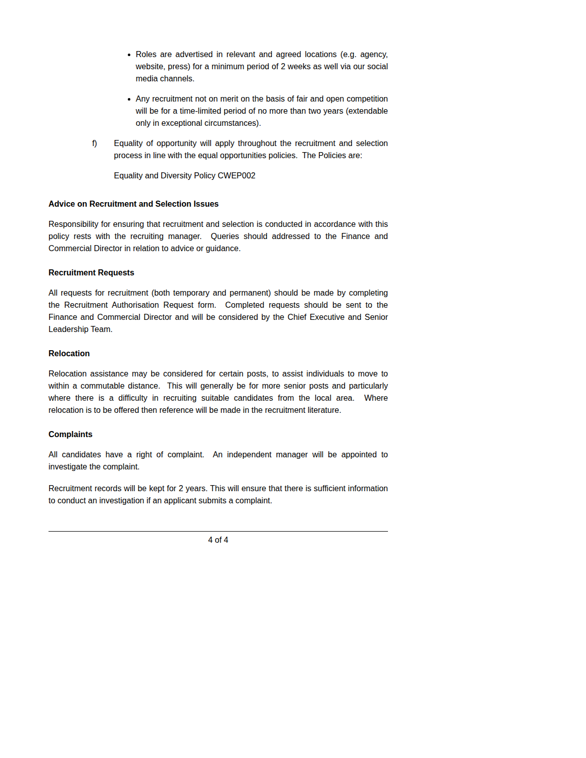Roles are advertised in relevant and agreed locations (e.g. agency, website, press) for a minimum period of 2 weeks as well via our social media channels.
Any recruitment not on merit on the basis of fair and open competition will be for a time-limited period of no more than two years (extendable only in exceptional circumstances).
f)
Equality of opportunity will apply throughout the recruitment and selection process in line with the equal opportunities policies. The Policies are:
Equality and Diversity Policy CWEP002
Advice on Recruitment and Selection Issues
Responsibility for ensuring that recruitment and selection is conducted in accordance with this policy rests with the recruiting manager. Queries should addressed to the Finance and Commercial Director in relation to advice or guidance.
Recruitment Requests
All requests for recruitment (both temporary and permanent) should be made by completing the Recruitment Authorisation Request form. Completed requests should be sent to the Finance and Commercial Director and will be considered by the Chief Executive and Senior Leadership Team.
Relocation
Relocation assistance may be considered for certain posts, to assist individuals to move to within a commutable distance. This will generally be for more senior posts and particularly where there is a difficulty in recruiting suitable candidates from the local area. Where relocation is to be offered then reference will be made in the recruitment literature.
Complaints
All candidates have a right of complaint. An independent manager will be appointed to investigate the complaint.
Recruitment records will be kept for 2 years. This will ensure that there is sufficient information to conduct an investigation if an applicant submits a complaint.
4 of 4